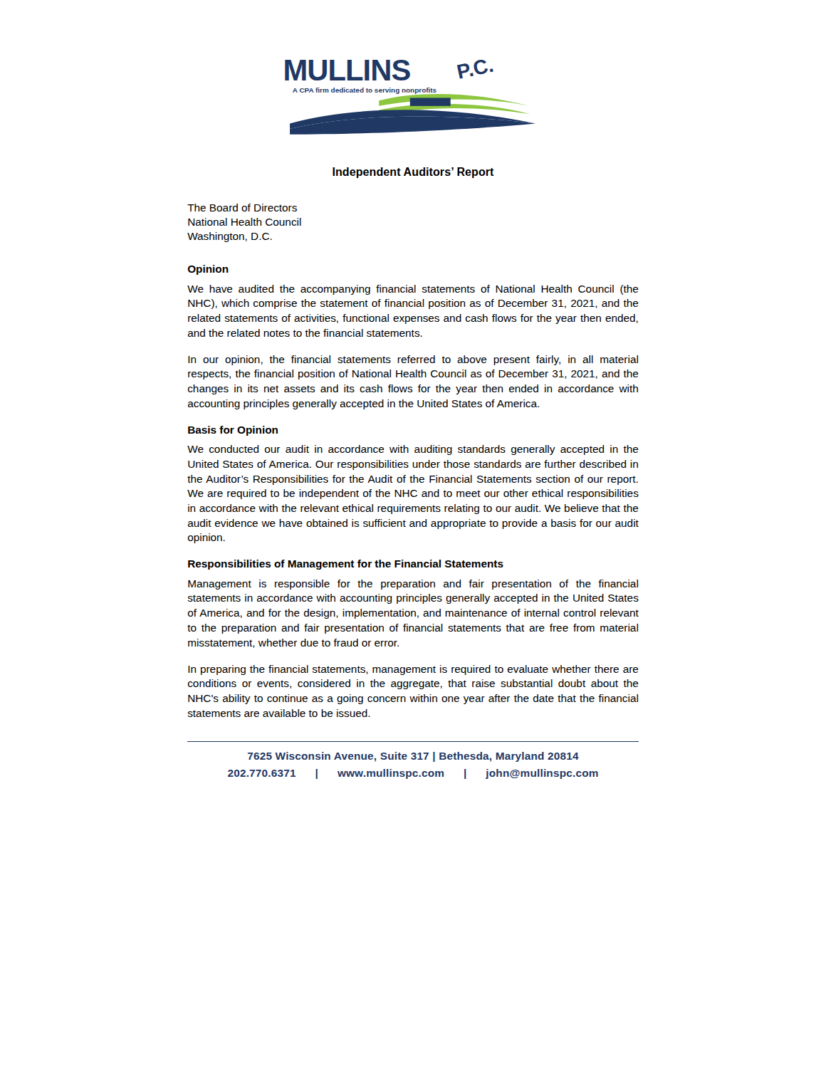MULLINS P.C. A CPA firm dedicated to serving nonprofits
Independent Auditors’ Report
The Board of Directors
National Health Council
Washington, D.C.
Opinion
We have audited the accompanying financial statements of National Health Council (the NHC), which comprise the statement of financial position as of December 31, 2021, and the related statements of activities, functional expenses and cash flows for the year then ended, and the related notes to the financial statements.
In our opinion, the financial statements referred to above present fairly, in all material respects, the financial position of National Health Council as of December 31, 2021, and the changes in its net assets and its cash flows for the year then ended in accordance with accounting principles generally accepted in the United States of America.
Basis for Opinion
We conducted our audit in accordance with auditing standards generally accepted in the United States of America. Our responsibilities under those standards are further described in the Auditor’s Responsibilities for the Audit of the Financial Statements section of our report. We are required to be independent of the NHC and to meet our other ethical responsibilities in accordance with the relevant ethical requirements relating to our audit. We believe that the audit evidence we have obtained is sufficient and appropriate to provide a basis for our audit opinion.
Responsibilities of Management for the Financial Statements
Management is responsible for the preparation and fair presentation of the financial statements in accordance with accounting principles generally accepted in the United States of America, and for the design, implementation, and maintenance of internal control relevant to the preparation and fair presentation of financial statements that are free from material misstatement, whether due to fraud or error.
In preparing the financial statements, management is required to evaluate whether there are conditions or events, considered in the aggregate, that raise substantial doubt about the NHC's ability to continue as a going concern within one year after the date that the financial statements are available to be issued.
7625 Wisconsin Avenue, Suite 317 | Bethesda, Maryland 20814
202.770.6371|www.mullinspc.com|john@mullinspc.com